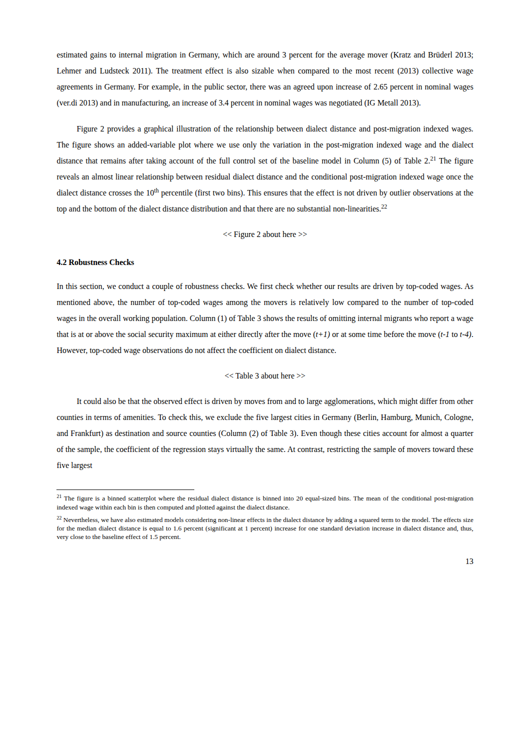estimated gains to internal migration in Germany, which are around 3 percent for the average mover (Kratz and Brüderl 2013; Lehmer and Ludsteck 2011). The treatment effect is also sizable when compared to the most recent (2013) collective wage agreements in Germany. For example, in the public sector, there was an agreed upon increase of 2.65 percent in nominal wages (ver.di 2013) and in manufacturing, an increase of 3.4 percent in nominal wages was negotiated (IG Metall 2013).
Figure 2 provides a graphical illustration of the relationship between dialect distance and post-migration indexed wages. The figure shows an added-variable plot where we use only the variation in the post-migration indexed wage and the dialect distance that remains after taking account of the full control set of the baseline model in Column (5) of Table 2.21 The figure reveals an almost linear relationship between residual dialect distance and the conditional post-migration indexed wage once the dialect distance crosses the 10th percentile (first two bins). This ensures that the effect is not driven by outlier observations at the top and the bottom of the dialect distance distribution and that there are no substantial non-linearities.22
<< Figure 2 about here >>
4.2 Robustness Checks
In this section, we conduct a couple of robustness checks. We first check whether our results are driven by top-coded wages. As mentioned above, the number of top-coded wages among the movers is relatively low compared to the number of top-coded wages in the overall working population. Column (1) of Table 3 shows the results of omitting internal migrants who report a wage that is at or above the social security maximum at either directly after the move (t+1) or at some time before the move (t-1 to t-4). However, top-coded wage observations do not affect the coefficient on dialect distance.
<< Table 3 about here >>
It could also be that the observed effect is driven by moves from and to large agglomerations, which might differ from other counties in terms of amenities. To check this, we exclude the five largest cities in Germany (Berlin, Hamburg, Munich, Cologne, and Frankfurt) as destination and source counties (Column (2) of Table 3). Even though these cities account for almost a quarter of the sample, the coefficient of the regression stays virtually the same. At contrast, restricting the sample of movers toward these five largest
21 The figure is a binned scatterplot where the residual dialect distance is binned into 20 equal-sized bins. The mean of the conditional post-migration indexed wage within each bin is then computed and plotted against the dialect distance.
22 Nevertheless, we have also estimated models considering non-linear effects in the dialect distance by adding a squared term to the model. The effects size for the median dialect distance is equal to 1.6 percent (significant at 1 percent) increase for one standard deviation increase in dialect distance and, thus, very close to the baseline effect of 1.5 percent.
13